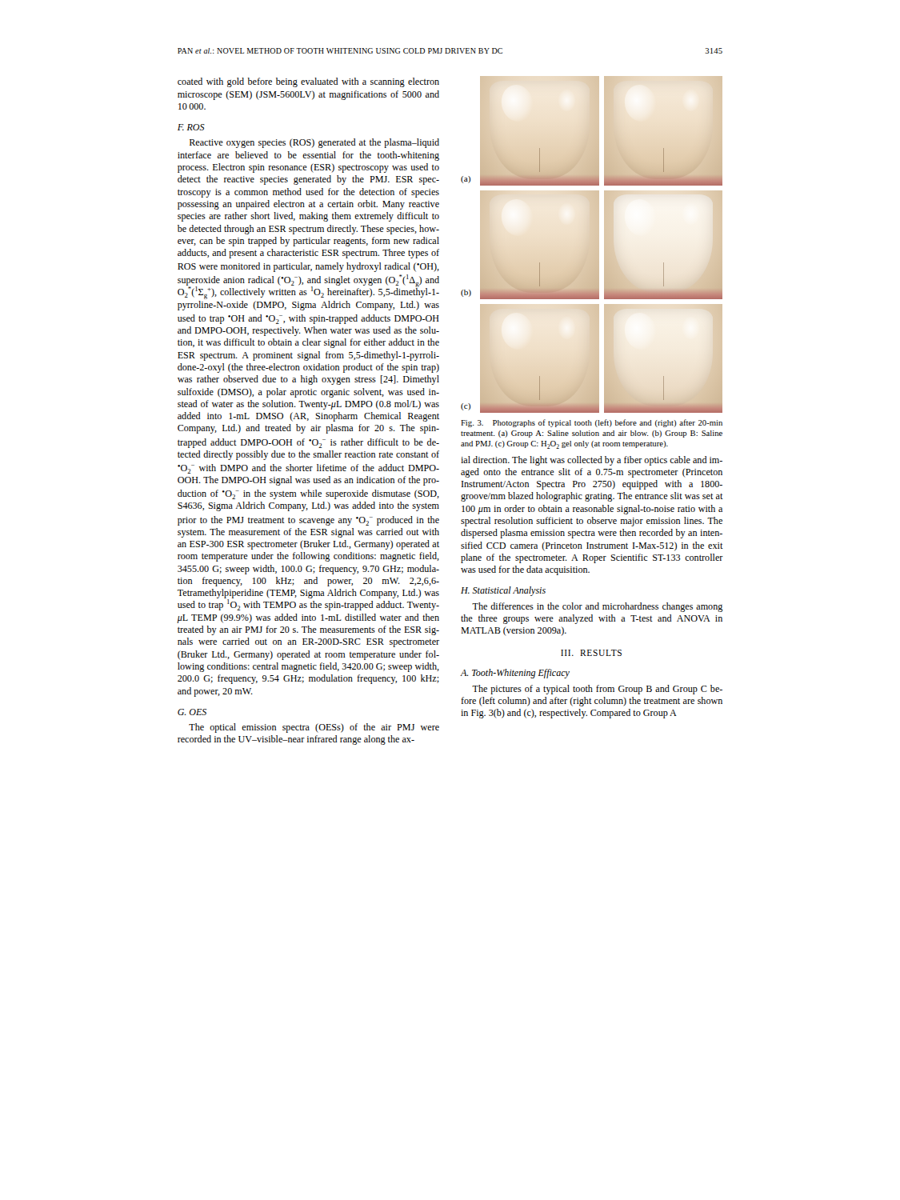PAN et al.: NOVEL METHOD OF TOOTH WHITENING USING COLD PMJ DRIVEN BY DC
3145
coated with gold before being evaluated with a scanning electron microscope (SEM) (JSM-5600LV) at magnifications of 5000 and 10 000.
F. ROS
Reactive oxygen species (ROS) generated at the plasma–liquid interface are believed to be essential for the tooth-whitening process. Electron spin resonance (ESR) spectroscopy was used to detect the reactive species generated by the PMJ. ESR spectroscopy is a common method used for the detection of species possessing an unpaired electron at a certain orbit. Many reactive species are rather short lived, making them extremely difficult to be detected through an ESR spectrum directly. These species, however, can be spin trapped by particular reagents, form new radical adducts, and present a characteristic ESR spectrum. Three types of ROS were monitored in particular, namely hydroxyl radical (•OH), superoxide anion radical (•O2−), and singlet oxygen (O2*(1Δg) and O2*(1Σg+), collectively written as 1O2 hereinafter). 5,5-dimethyl-1-pyrroline-N-oxide (DMPO, Sigma Aldrich Company, Ltd.) was used to trap •OH and •O2−, with spin-trapped adducts DMPO-OH and DMPO-OOH, respectively. When water was used as the solution, it was difficult to obtain a clear signal for either adduct in the ESR spectrum. A prominent signal from 5,5-dimethyl-1-pyrrolidone-2-oxyl (the three-electron oxidation product of the spin trap) was rather observed due to a high oxygen stress [24]. Dimethyl sulfoxide (DMSO), a polar aprotic organic solvent, was used instead of water as the solution. Twenty-μ L DMPO (0.8 mol/L) was added into 1-mL DMSO (AR, Sinopharm Chemical Reagent Company, Ltd.) and treated by air plasma for 20 s. The spin-trapped adduct DMPO-OOH of •O2− is rather difficult to be detected directly possibly due to the smaller reaction rate constant of •O2− with DMPO and the shorter lifetime of the adduct DMPO-OOH. The DMPO-OH signal was used as an indication of the production of •O2− in the system while superoxide dismutase (SOD, S4636, Sigma Aldrich Company, Ltd.) was added into the system prior to the PMJ treatment to scavenge any •O2− produced in the system. The measurement of the ESR signal was carried out with an ESP-300 ESR spectrometer (Bruker Ltd., Germany) operated at room temperature under the following conditions: magnetic field, 3455.00 G; sweep width, 100.0 G; frequency, 9.70 GHz; modulation frequency, 100 kHz; and power, 20 mW. 2,2,6,6-Tetramethylpiperidine (TEMP, Sigma Aldrich Company, Ltd.) was used to trap 1O2 with TEMPO as the spin-trapped adduct. Twenty-μ L TEMP (99.9%) was added into 1-mL distilled water and then treated by an air PMJ for 20 s. The measurements of the ESR signals were carried out on an ER-200D-SRC ESR spectrometer (Bruker Ltd., Germany) operated at room temperature under following conditions: central magnetic field, 3420.00 G; sweep width, 200.0 G; frequency, 9.54 GHz; modulation frequency, 100 kHz; and power, 20 mW.
G. OES
The optical emission spectra (OESs) of the air PMJ were recorded in the UV–visible–near infrared range along the ax-
(a)
(b)
(c)
Fig. 3. Photographs of typical tooth (left) before and (right) after 20-min treatment. (a) Group A: Saline solution and air blow. (b) Group B: Saline and PMJ. (c) Group C: H2O2 gel only (at room temperature).
ial direction. The light was collected by a fiber optics cable and imaged onto the entrance slit of a 0.75-m spectrometer (Princeton Instrument/Acton Spectra Pro 2750) equipped with a 1800-groove/mm blazed holographic grating. The entrance slit was set at 100 μm in order to obtain a reasonable signal-to-noise ratio with a spectral resolution sufficient to observe major emission lines. The dispersed plasma emission spectra were then recorded by an intensified CCD camera (Princeton Instrument I-Max-512) in the exit plane of the spectrometer. A Roper Scientific ST-133 controller was used for the data acquisition.
H. Statistical Analysis
The differences in the color and microhardness changes among the three groups were analyzed with a T-test and ANOVA in MATLAB (version 2009a).
III. Results
A. Tooth-Whitening Efficacy
The pictures of a typical tooth from Group B and Group C before (left column) and after (right column) the treatment are shown in Fig. 3(b) and (c), respectively. Compared to Group A